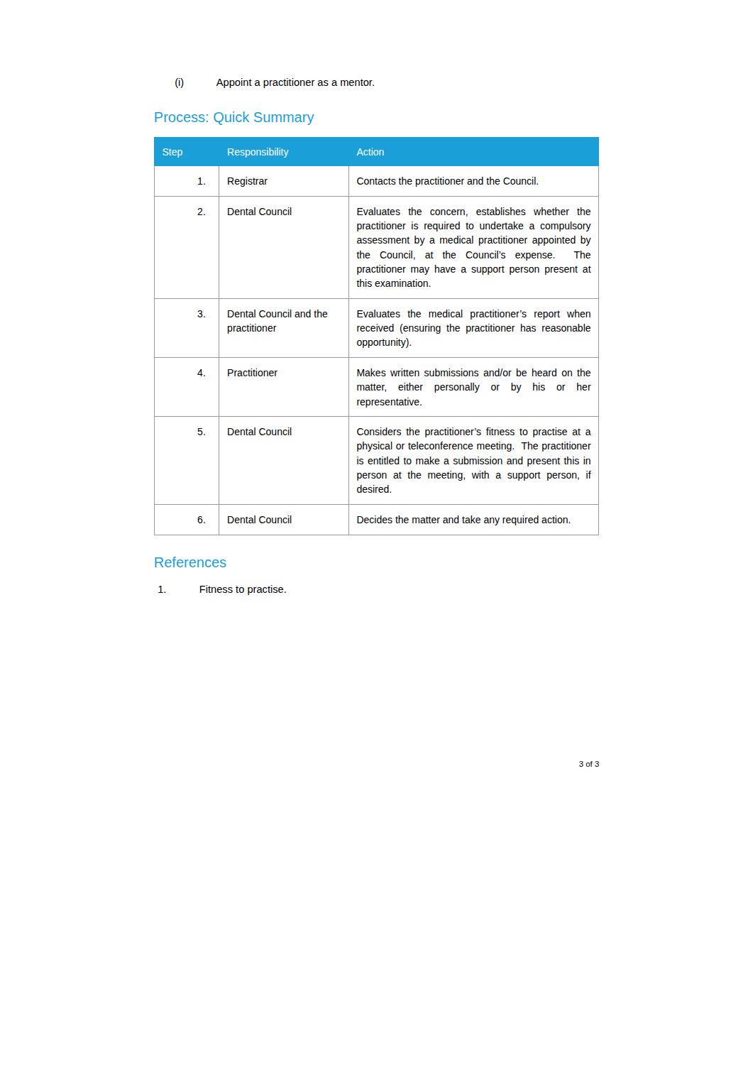(i) Appoint a practitioner as a mentor.
Process: Quick Summary
| Step | Responsibility | Action |
| --- | --- | --- |
| 1. | Registrar | Contacts the practitioner and the Council. |
| 2. | Dental Council | Evaluates the concern, establishes whether the practitioner is required to undertake a compulsory assessment by a medical practitioner appointed by the Council, at the Council’s expense. The practitioner may have a support person present at this examination. |
| 3. | Dental Council and the practitioner | Evaluates the medical practitioner’s report when received (ensuring the practitioner has reasonable opportunity). |
| 4. | Practitioner | Makes written submissions and/or be heard on the matter, either personally or by his or her representative. |
| 5. | Dental Council | Considers the practitioner’s fitness to practise at a physical or teleconference meeting. The practitioner is entitled to make a submission and present this in person at the meeting, with a support person, if desired. |
| 6. | Dental Council | Decides the matter and take any required action. |
References
1. Fitness to practise.
3 of 3